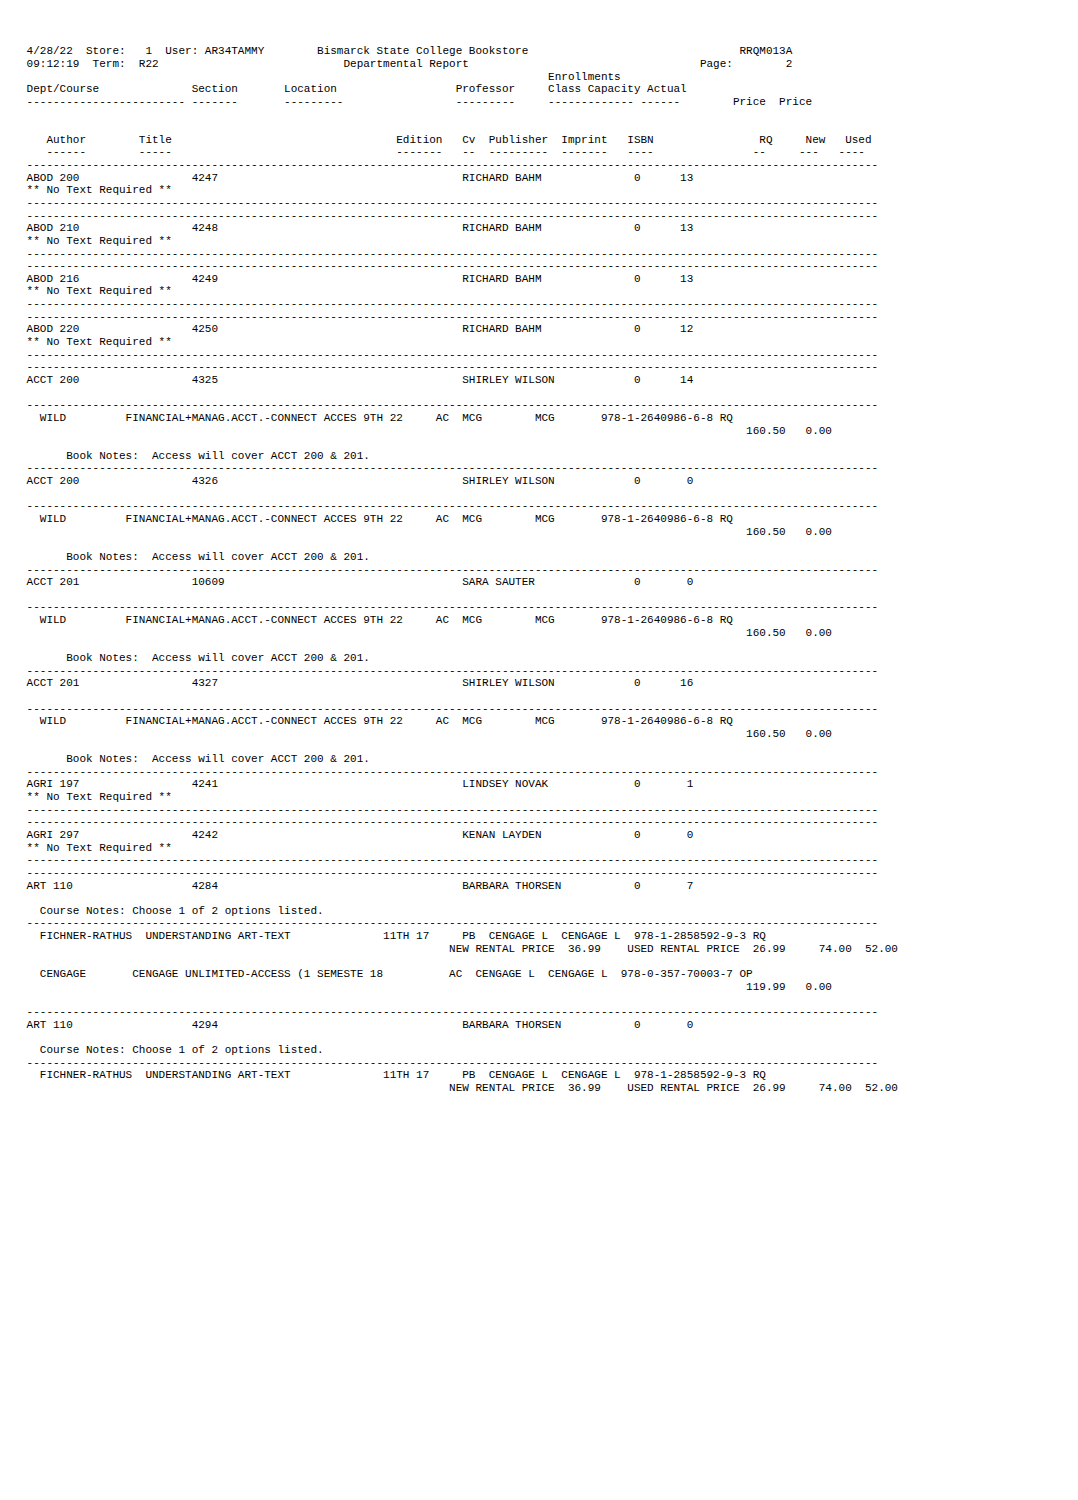4/28/22 Store: 1 User: AR34TAMMY Bismarck State College Bookstore RRQM013A 09:12:19 Term: R22 Departmental Report Page: 2 Enrollments Dept/Course Section Location Professor Class Capacity Actual ------------------------ ------- --------- --------- ------------- ------ Price Price Author Title Edition Cv Publisher Imprint ISBN RQ New Used ------ ----- ------- -- --------- ------- ---- -- --- ---- --------------------------------------------------------------------------------------------------------------------------------- ABOD 200 4247 RICHARD BAHM 0 13 ** No Text Required ** --------------------------------------------------------------------------------------------------------------------------------- --------------------------------------------------------------------------------------------------------------------------------- ABOD 210 4248 RICHARD BAHM 0 13 ** No Text Required ** --------------------------------------------------------------------------------------------------------------------------------- --------------------------------------------------------------------------------------------------------------------------------- ABOD 216 4249 RICHARD BAHM 0 13 ** No Text Required ** --------------------------------------------------------------------------------------------------------------------------------- --------------------------------------------------------------------------------------------------------------------------------- ABOD 220 4250 RICHARD BAHM 0 12 ** No Text Required ** --------------------------------------------------------------------------------------------------------------------------------- --------------------------------------------------------------------------------------------------------------------------------- ACCT 200 4325 SHIRLEY WILSON 0 14 --------------------------------------------------------------------------------------------------------------------------------- WILD FINANCIAL+MANAG.ACCT.-CONNECT ACCES 9TH 22 AC MCG MCG 978-1-2640986-6-8 RQ 160.50 0.00 Book Notes: Access will cover ACCT 200 & 201. --------------------------------------------------------------------------------------------------------------------------------- ACCT 200 4326 SHIRLEY WILSON 0 0 --------------------------------------------------------------------------------------------------------------------------------- WILD FINANCIAL+MANAG.ACCT.-CONNECT ACCES 9TH 22 AC MCG MCG 978-1-2640986-6-8 RQ 160.50 0.00 Book Notes: Access will cover ACCT 200 & 201. --------------------------------------------------------------------------------------------------------------------------------- ACCT 201 10609 SARA SAUTER 0 0 --------------------------------------------------------------------------------------------------------------------------------- WILD FINANCIAL+MANAG.ACCT.-CONNECT ACCES 9TH 22 AC MCG MCG 978-1-2640986-6-8 RQ 160.50 0.00 Book Notes: Access will cover ACCT 200 & 201. --------------------------------------------------------------------------------------------------------------------------------- ACCT 201 4327 SHIRLEY WILSON 0 16 --------------------------------------------------------------------------------------------------------------------------------- WILD FINANCIAL+MANAG.ACCT.-CONNECT ACCES 9TH 22 AC MCG MCG 978-1-2640986-6-8 RQ 160.50 0.00 Book Notes: Access will cover ACCT 200 & 201. --------------------------------------------------------------------------------------------------------------------------------- AGRI 197 4241 LINDSEY NOVAK 0 1 ** No Text Required ** --------------------------------------------------------------------------------------------------------------------------------- --------------------------------------------------------------------------------------------------------------------------------- AGRI 297 4242 KENAN LAYDEN 0 0 ** No Text Required ** --------------------------------------------------------------------------------------------------------------------------------- --------------------------------------------------------------------------------------------------------------------------------- ART 110 4284 BARBARA THORSEN 0 7 Course Notes: Choose 1 of 2 options listed. --------------------------------------------------------------------------------------------------------------------------------- FICHNER-RATHUS UNDERSTANDING ART-TEXT 11TH 17 PB CENGAGE L CENGAGE L 978-1-2858592-9-3 RQ NEW RENTAL PRICE 36.99 USED RENTAL PRICE 26.99 74.00 52.00 CENGAGE CENGAGE UNLIMITED-ACCESS (1 SEMESTE 18 AC CENGAGE L CENGAGE L 978-0-357-70003-7 OP 119.99 0.00 --------------------------------------------------------------------------------------------------------------------------------- ART 110 4294 BARBARA THORSEN 0 0 Course Notes: Choose 1 of 2 options listed. --------------------------------------------------------------------------------------------------------------------------------- FICHNER-RATHUS UNDERSTANDING ART-TEXT 11TH 17 PB CENGAGE L CENGAGE L 978-1-2858592-9-3 RQ NEW RENTAL PRICE 36.99 USED RENTAL PRICE 26.99 74.00 52.00